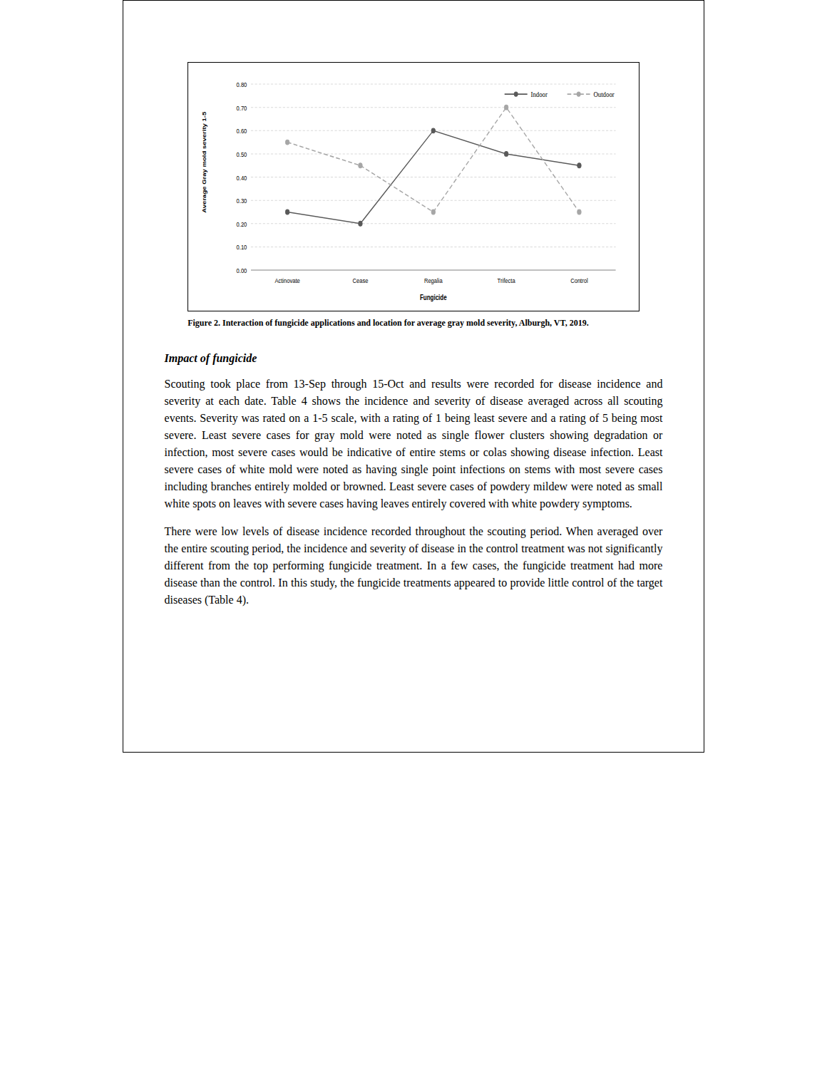Average Gray mold severity 1-5 0.80 0.70 0.60 0.50 0.40 0.30 0.20 0.10 0.00 Indoor Outdoor Actinovate Cease Regalia Trifecta Control Fungicide
Figure 2. Interaction of fungicide applications and location for average gray mold severity, Alburgh, VT, 2019.
Impact of fungicide
Scouting took place from 13-Sep through 15-Oct and results were recorded for disease incidence and severity at each date. Table 4 shows the incidence and severity of disease averaged across all scouting events. Severity was rated on a 1-5 scale, with a rating of 1 being least severe and a rating of 5 being most severe. Least severe cases for gray mold were noted as single flower clusters showing degradation or infection, most severe cases would be indicative of entire stems or colas showing disease infection. Least severe cases of white mold were noted as having single point infections on stems with most severe cases including branches entirely molded or browned. Least severe cases of powdery mildew were noted as small white spots on leaves with severe cases having leaves entirely covered with white powdery symptoms.
There were low levels of disease incidence recorded throughout the scouting period. When averaged over the entire scouting period, the incidence and severity of disease in the control treatment was not significantly different from the top performing fungicide treatment. In a few cases, the fungicide treatment had more disease than the control. In this study, the fungicide treatments appeared to provide little control of the target diseases (Table 4).